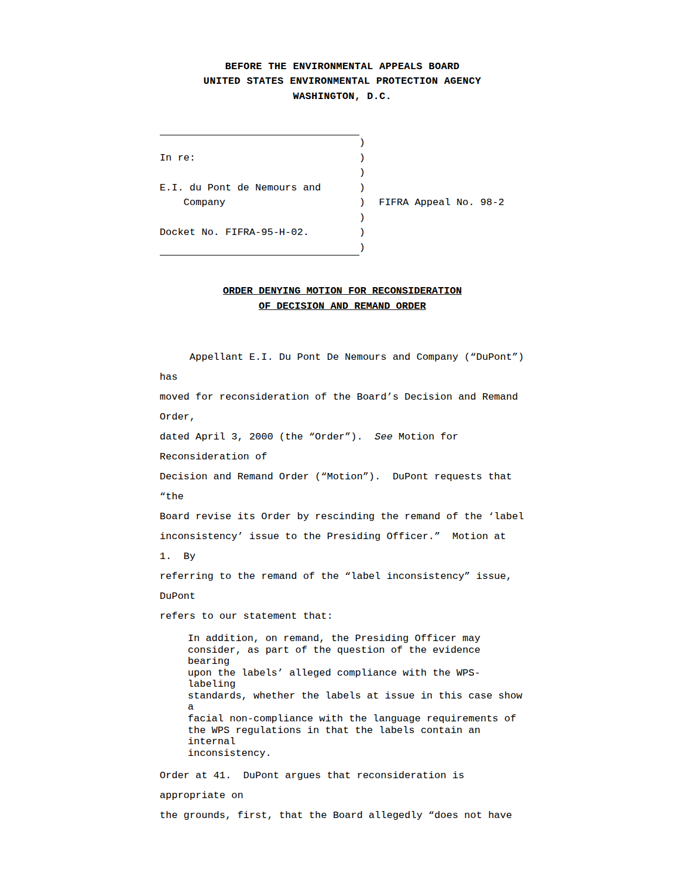BEFORE THE ENVIRONMENTAL APPEALS BOARD
UNITED STATES ENVIRONMENTAL PROTECTION AGENCY
WASHINGTON, D.C.
| | ) | |
| In re: | ) | |
| | ) | |
| E.I. du Pont de Nemours and | ) | |
| Company | ) | FIFRA Appeal No. 98-2 |
| | ) | |
| Docket No. FIFRA-95-H-02. | ) | |
| | ) | |
ORDER DENYING MOTION FOR RECONSIDERATION
OF DECISION AND REMAND ORDER
Appellant E.I. Du Pont De Nemours and Company (“DuPont”) has
moved for reconsideration of the Board’s Decision and Remand Order,
dated April 3, 2000 (the “Order”). See Motion for Reconsideration of
Decision and Remand Order (“Motion”). DuPont requests that “the
Board revise its Order by rescinding the remand of the ‘label
inconsistency’ issue to the Presiding Officer.” Motion at 1. By
referring to the remand of the “label inconsistency” issue, DuPont
refers to our statement that:
In addition, on remand, the Presiding Officer may
consider, as part of the question of the evidence bearing
upon the labels’ alleged compliance with the WPS-labeling
standards, whether the labels at issue in this case show a
facial non-compliance with the language requirements of
the WPS regulations in that the labels contain an internal
inconsistency.
Order at 41. DuPont argues that reconsideration is appropriate on
the grounds, first, that the Board allegedly “does not have